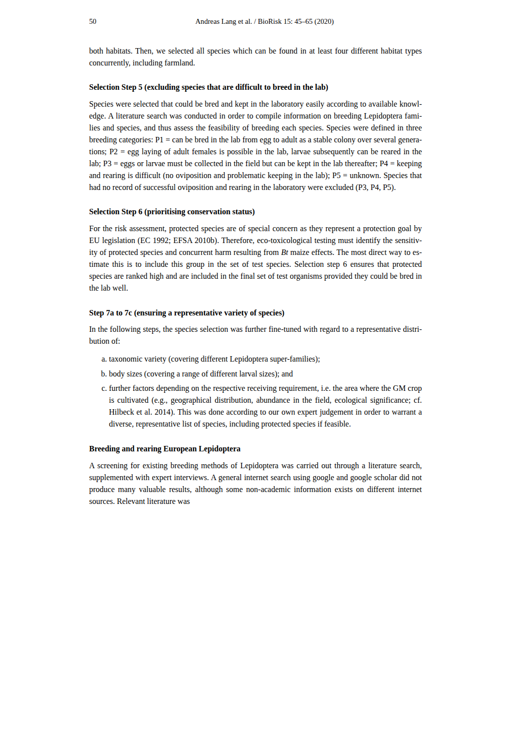50 Andreas Lang et al. / BioRisk 15: 45–65 (2020)
both habitats. Then, we selected all species which can be found in at least four different habitat types concurrently, including farmland.
Selection Step 5 (excluding species that are difficult to breed in the lab)
Species were selected that could be bred and kept in the laboratory easily according to available knowledge. A literature search was conducted in order to compile information on breeding Lepidoptera families and species, and thus assess the feasibility of breeding each species. Species were defined in three breeding categories: P1 = can be bred in the lab from egg to adult as a stable colony over several generations; P2 = egg laying of adult females is possible in the lab, larvae subsequently can be reared in the lab; P3 = eggs or larvae must be collected in the field but can be kept in the lab thereafter; P4 = keeping and rearing is difficult (no oviposition and problematic keeping in the lab); P5 = unknown. Species that had no record of successful oviposition and rearing in the laboratory were excluded (P3, P4, P5).
Selection Step 6 (prioritising conservation status)
For the risk assessment, protected species are of special concern as they represent a protection goal by EU legislation (EC 1992; EFSA 2010b). Therefore, eco-toxicological testing must identify the sensitivity of protected species and concurrent harm resulting from Bt maize effects. The most direct way to estimate this is to include this group in the set of test species. Selection step 6 ensures that protected species are ranked high and are included in the final set of test organisms provided they could be bred in the lab well.
Step 7a to 7c (ensuring a representative variety of species)
In the following steps, the species selection was further fine-tuned with regard to a representative distribution of:
taxonomic variety (covering different Lepidoptera super-families);
body sizes (covering a range of different larval sizes); and
further factors depending on the respective receiving requirement, i.e. the area where the GM crop is cultivated (e.g., geographical distribution, abundance in the field, ecological significance; cf. Hilbeck et al. 2014). This was done according to our own expert judgement in order to warrant a diverse, representative list of species, including protected species if feasible.
Breeding and rearing European Lepidoptera
A screening for existing breeding methods of Lepidoptera was carried out through a literature search, supplemented with expert interviews. A general internet search using google and google scholar did not produce many valuable results, although some non-academic information exists on different internet sources. Relevant literature was